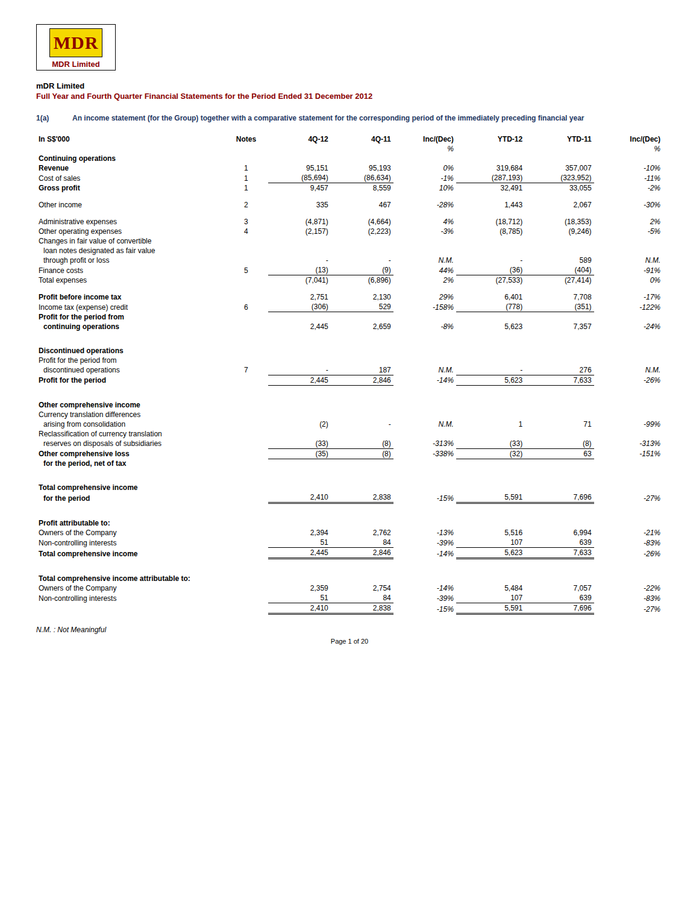MDR
MDR Limited
mDR Limited
Full Year and Fourth Quarter Financial Statements for the Period Ended 31 December 2012
1(a)
An income statement (for the Group) together with a comparative statement for the corresponding period of the immediately preceding financial year
| In S$'000 | Notes | 4Q-12 | 4Q-11 | Inc/(Dec) | YTD-12 | YTD-11 | Inc/(Dec) |
| --- | --- | --- | --- | --- | --- | --- | --- |
| | | | | % | | | % |
| Continuing operations | | | | | | | |
| Revenue | 1 | 95,151 | 95,193 | 0% | 319,684 | 357,007 | -10% |
| Cost of sales | 1 | (85,694) | (86,634) | -1% | (287,193) | (323,952) | -11% |
| Gross profit | 1 | 9,457 | 8,559 | 10% | 32,491 | 33,055 | -2% |
| Other income | 2 | 335 | 467 | -28% | 1,443 | 2,067 | -30% |
| Administrative expenses | 3 | (4,871) | (4,664) | 4% | (18,712) | (18,353) | 2% |
| Other operating expenses | 4 | (2,157) | (2,223) | -3% | (8,785) | (9,246) | -5% |
| Changes in fair value of convertible | | | | | | | |
| loan notes designated as fair value | | | | | | | |
| through profit or loss | | - | - | N.M. | - | 589 | N.M. |
| Finance costs | 5 | (13) | (9) | 44% | (36) | (404) | -91% |
| Total expenses | | (7,041) | (6,896) | 2% | (27,533) | (27,414) | 0% |
| Profit before income tax | | 2,751 | 2,130 | 29% | 6,401 | 7,708 | -17% |
| Income tax (expense) credit | 6 | (306) | 529 | -158% | (778) | (351) | -122% |
| Profit for the period from | | | | | | | |
| continuing operations | | 2,445 | 2,659 | -8% | 5,623 | 7,357 | -24% |
| Discontinued operations | | | | | | | |
| Profit for the period from | | | | | | | |
| discontinued operations | 7 | - | 187 | N.M. | - | 276 | N.M. |
| Profit for the period | | 2,445 | 2,846 | -14% | 5,623 | 7,633 | -26% |
| Other comprehensive income | | | | | | | |
| Currency translation differences | | | | | | | |
| arising from consolidation | | (2) | - | N.M. | 1 | 71 | -99% |
| Reclassification of currency translation | | | | | | | |
| reserves on disposals of subsidiaries | | (33) | (8) | -313% | (33) | (8) | -313% |
| Other comprehensive loss | | (35) | (8) | -338% | (32) | 63 | -151% |
| for the period, net of tax | | | | | | | |
| Total comprehensive income | | | | | | | |
| for the period | | 2,410 | 2,838 | -15% | 5,591 | 7,696 | -27% |
| Profit attributable to: | | | | | | | |
| Owners of the Company | | 2,394 | 2,762 | -13% | 5,516 | 6,994 | -21% |
| Non-controlling interests | | 51 | 84 | -39% | 107 | 639 | -83% |
| Total comprehensive income | | 2,445 | 2,846 | -14% | 5,623 | 7,633 | -26% |
| Total comprehensive income attributable to: | | | | | | | |
| Owners of the Company | | 2,359 | 2,754 | -14% | 5,484 | 7,057 | -22% |
| Non-controlling interests | | 51 | 84 | -39% | 107 | 639 | -83% |
| | | 2,410 | 2,838 | -15% | 5,591 | 7,696 | -27% |
N.M. : Not Meaningful
Page 1 of 20